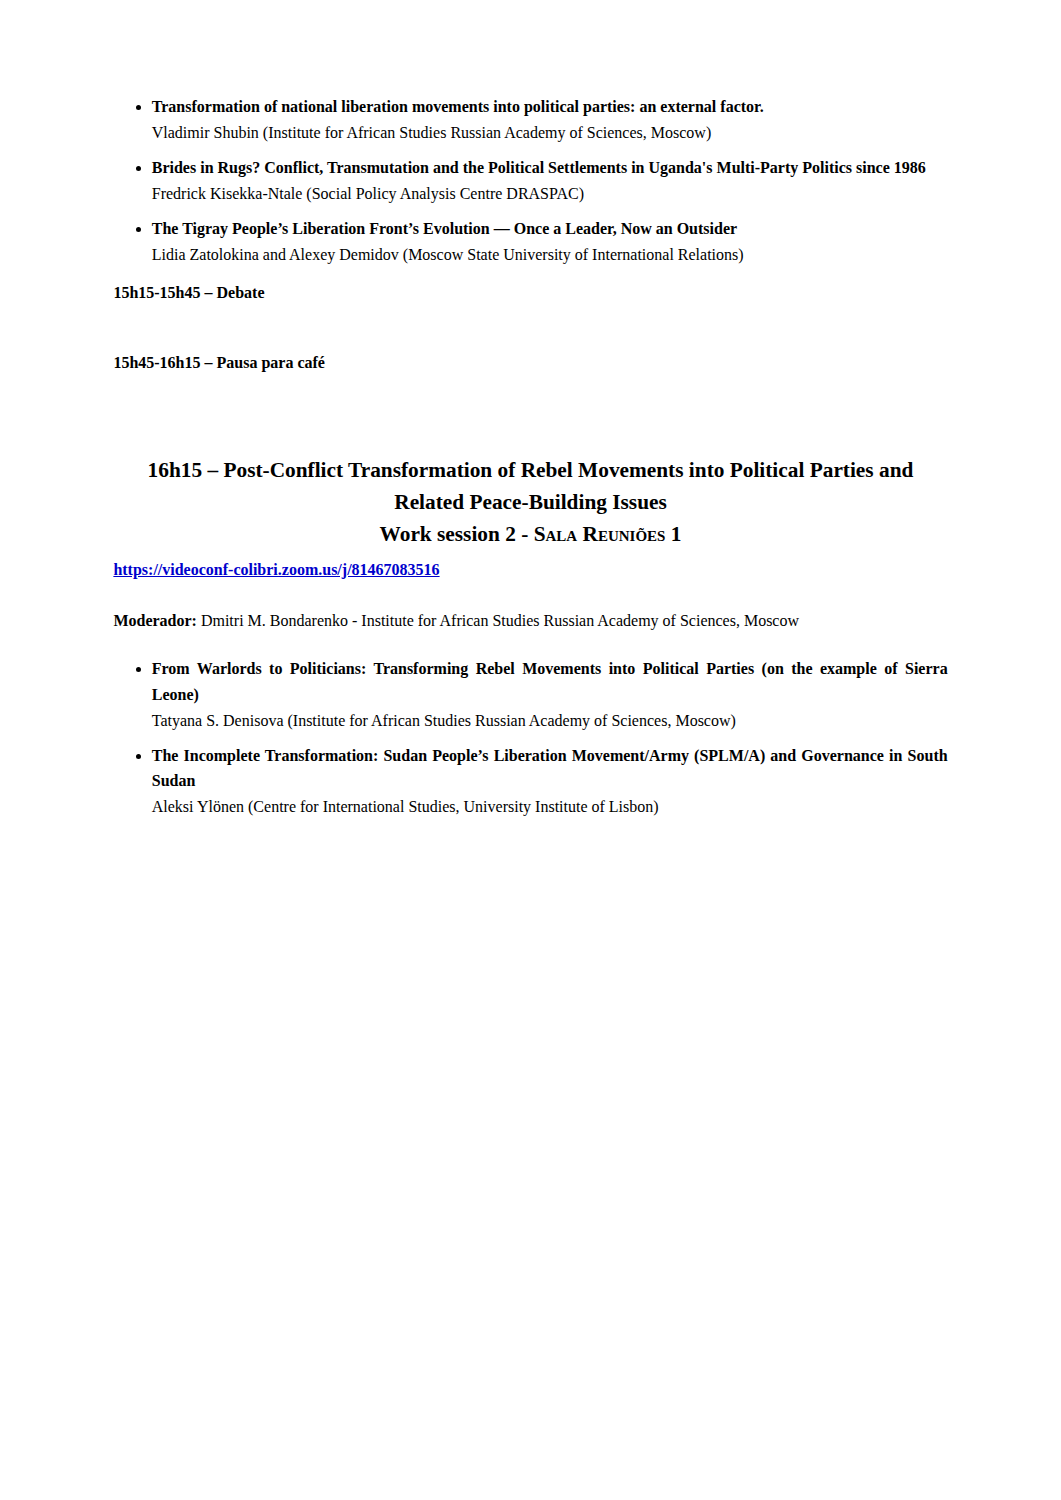Transformation of national liberation movements into political parties: an external factor. Vladimir Shubin (Institute for African Studies Russian Academy of Sciences, Moscow)
Brides in Rugs? Conflict, Transmutation and the Political Settlements in Uganda's Multi-Party Politics since 1986 Fredrick Kisekka-Ntale (Social Policy Analysis Centre DRASPAC)
The Tigray People’s Liberation Front’s Evolution — Once a Leader, Now an Outsider Lidia Zatolokina and Alexey Demidov (Moscow State University of International Relations)
15h15-15h45 – Debate
15h45-16h15 – Pausa para café
16h15 – Post-Conflict Transformation of Rebel Movements into Political Parties and Related Peace-Building Issues
Work session 2 - Sala Reuniões 1
https://videoconf-colibri.zoom.us/j/81467083516
Moderador: Dmitri M. Bondarenko - Institute for African Studies Russian Academy of Sciences, Moscow
From Warlords to Politicians: Transforming Rebel Movements into Political Parties (on the example of Sierra Leone) Tatyana S. Denisova (Institute for African Studies Russian Academy of Sciences, Moscow)
The Incomplete Transformation: Sudan People’s Liberation Movement/Army (SPLM/A) and Governance in South Sudan Aleksi Ylönen (Centre for International Studies, University Institute of Lisbon)